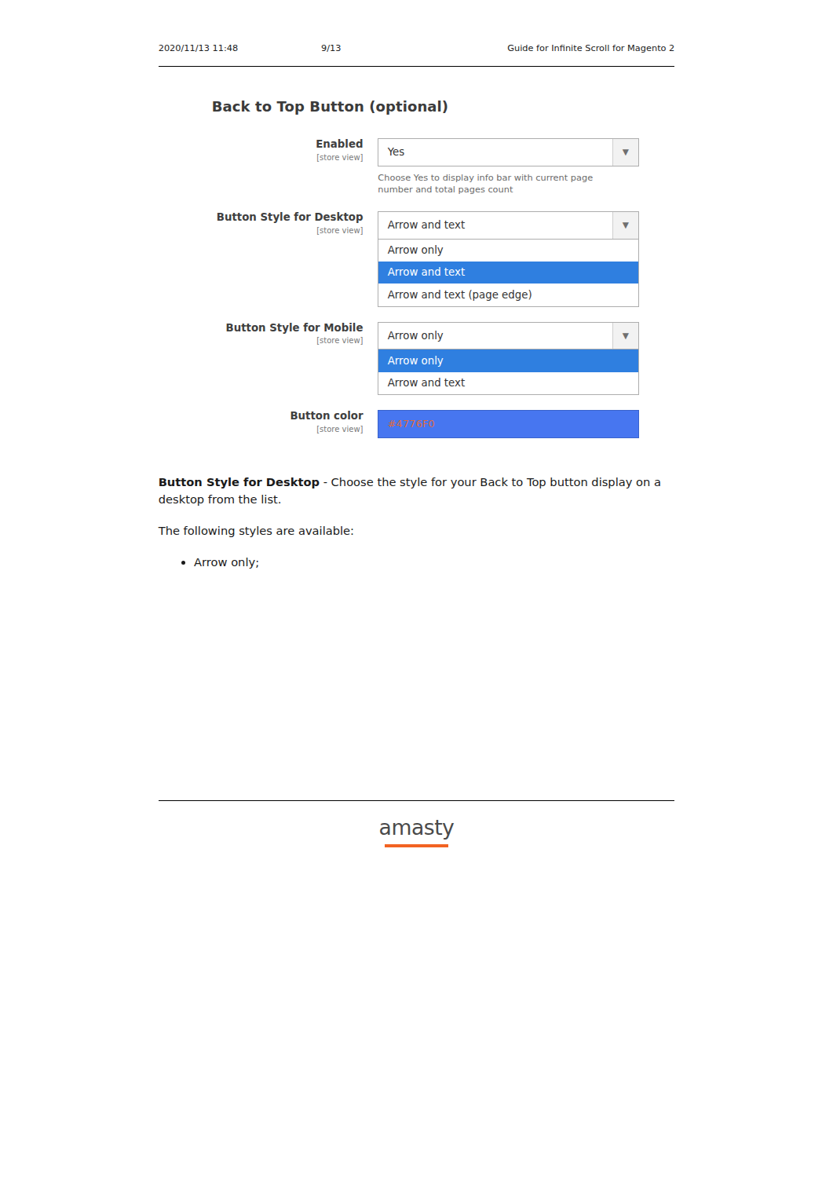2020/11/13 11:48
9/13
Guide for Infinite Scroll for Magento 2
Back to Top Button (optional)
Enabled[store view]
Yes ▼
Choose Yes to display info bar with current page number and total pages count
Button Style for Desktop[store view]
Arrow and text ▼
Arrow only
Arrow and text
Arrow and text (page edge)
Button Style for Mobile[store view]
Arrow only ▼
Arrow only
Arrow and text
Button color[store view]
#4776F0
Button Style for Desktop - Choose the style for your Back to Top button display on a desktop from the list.
The following styles are available:
Arrow only;
amasty